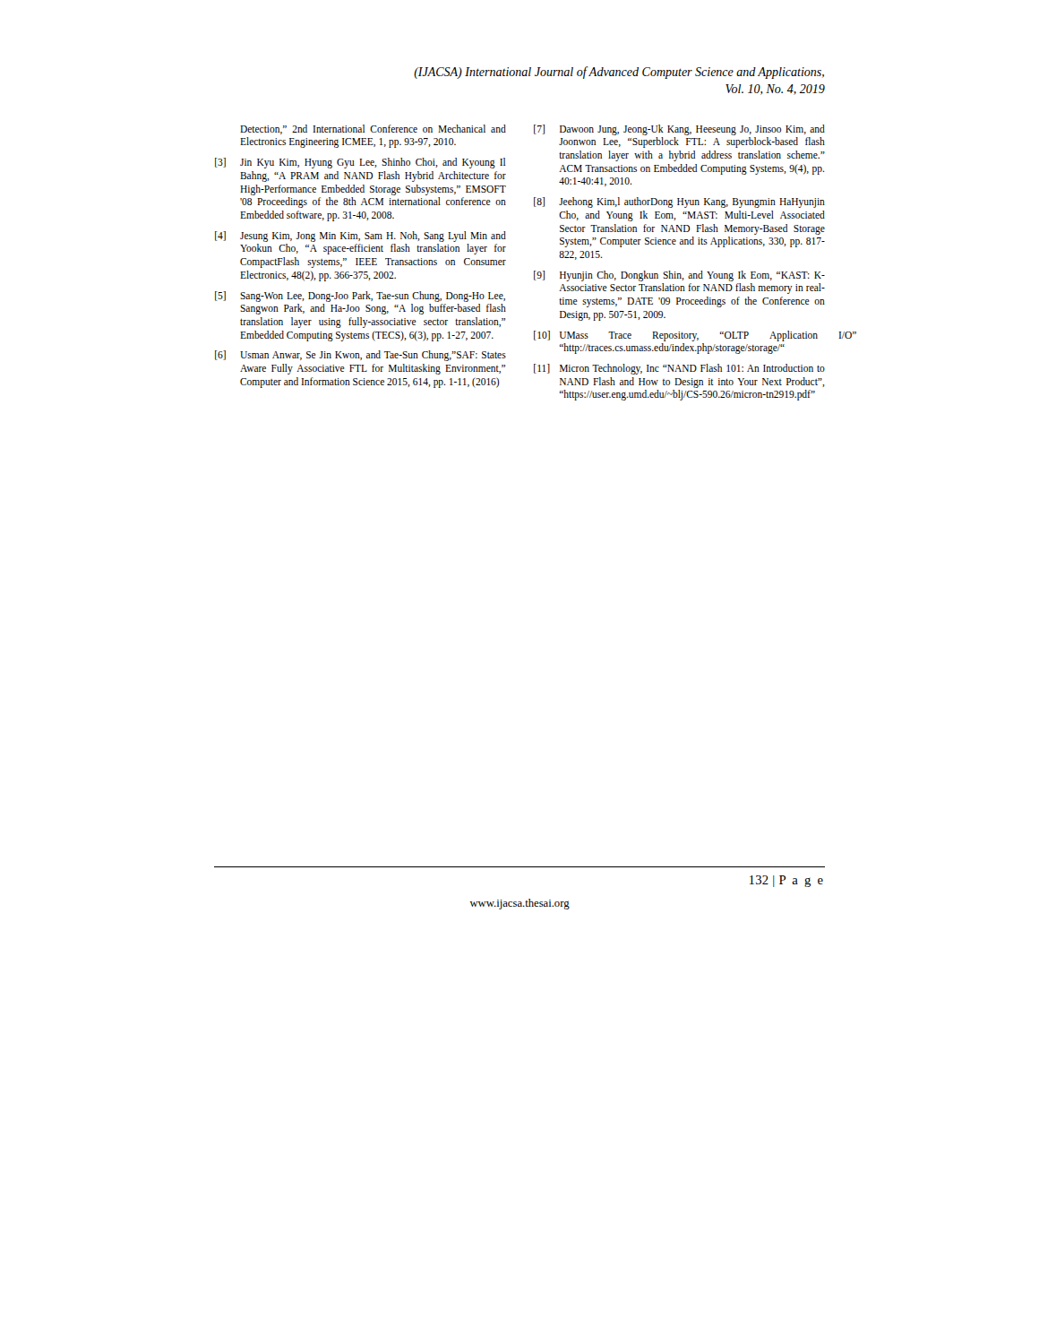(IJACSA) International Journal of Advanced Computer Science and Applications, Vol. 10, No. 4, 2019
Detection,” 2nd International Conference on Mechanical and Electronics Engineering ICMEE, 1, pp. 93-97, 2010.
[3] Jin Kyu Kim, Hyung Gyu Lee, Shinho Choi, and Kyoung Il Bahng, “A PRAM and NAND Flash Hybrid Architecture for High-Performance Embedded Storage Subsystems,” EMSOFT '08 Proceedings of the 8th ACM international conference on Embedded software, pp. 31-40, 2008.
[4] Jesung Kim, Jong Min Kim, Sam H. Noh, Sang Lyul Min and Yookun Cho, “A space-efficient flash translation layer for CompactFlash systems,” IEEE Transactions on Consumer Electronics, 48(2), pp. 366-375, 2002.
[5] Sang-Won Lee, Dong-Joo Park, Tae-sun Chung, Dong-Ho Lee, Sangwon Park, and Ha-Joo Song, “A log buffer-based flash translation layer using fully-associative sector translation,” Embedded Computing Systems (TECS), 6(3), pp. 1-27, 2007.
[6] Usman Anwar, Se Jin Kwon, and Tae-Sun Chung,”SAF: States Aware Fully Associative FTL for Multitasking Environment,” Computer and Information Science 2015, 614, pp. 1-11, (2016)
[7] Dawoon Jung, Jeong-Uk Kang, Heeseung Jo, Jinsoo Kim, and Joonwon Lee, “Superblock FTL: A superblock-based flash translation layer with a hybrid address translation scheme.” ACM Transactions on Embedded Computing Systems, 9(4), pp. 40:1-40:41, 2010.
[8] Jeehong Kim,l authorDong Hyun Kang, Byungmin HaHyunjin Cho, and Young Ik Eom, “MAST: Multi-Level Associated Sector Translation for NAND Flash Memory-Based Storage System,” Computer Science and its Applications, 330, pp. 817-822, 2015.
[9] Hyunjin Cho, Dongkun Shin, and Young Ik Eom, “KAST: K-Associative Sector Translation for NAND flash memory in real-time systems,” DATE '09 Proceedings of the Conference on Design, pp. 507-51, 2009.
[10] UMass Trace Repository, “OLTP Application I/O” “http://traces.cs.umass.edu/index.php/storage/storage/“
[11] Micron Technology, Inc “NAND Flash 101: An Introduction to NAND Flash and How to Design it into Your Next Product”, “https://user.eng.umd.edu/~blj/CS-590.26/micron-tn2919.pdf”
132 | P a g e
www.ijacsa.thesai.org